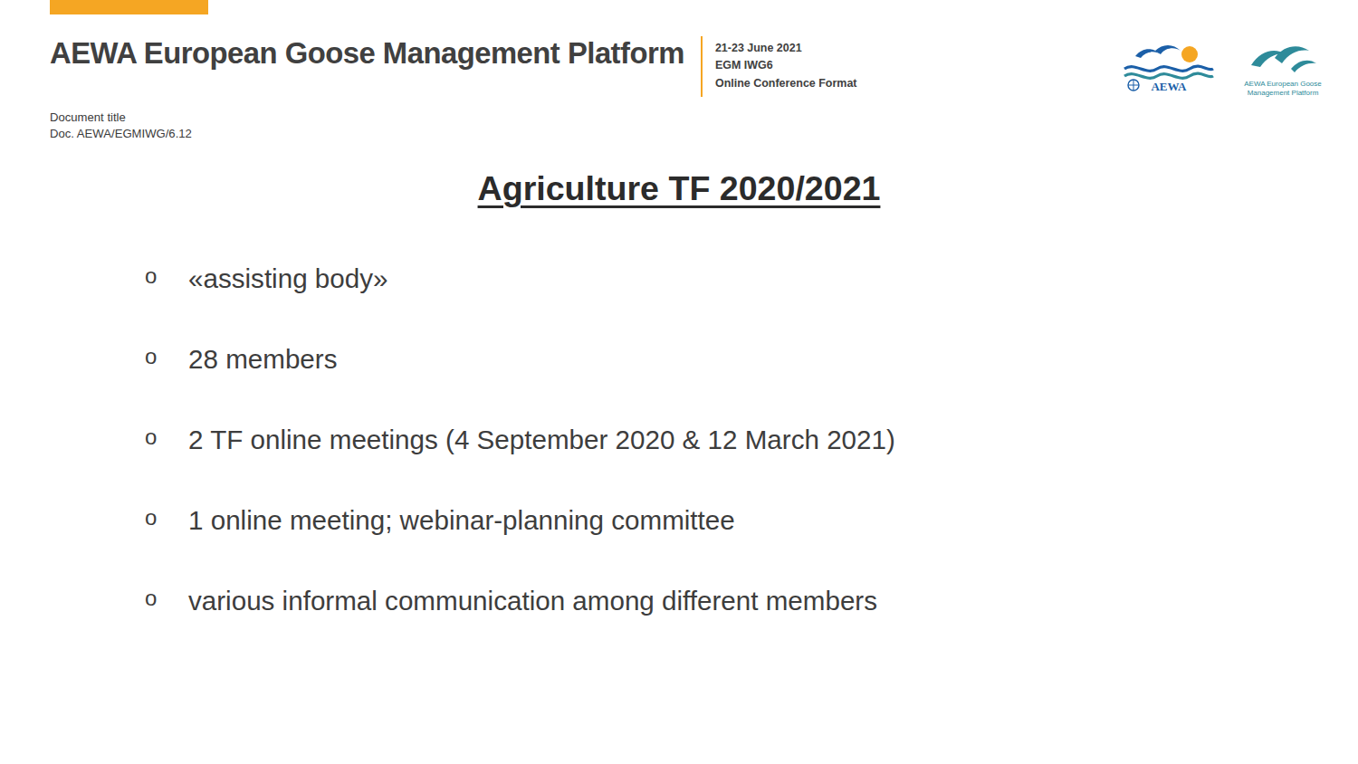AEWA European Goose Management Platform
21-23 June 2021
EGM IWG6
Online Conference Format
AEWA
AEWA European Goose
Management Platform
Document title
Doc. AEWA/EGMIWG/6.12
Agriculture TF 2020/2021
«assisting body»
28 members
2 TF online meetings (4 September 2020 & 12 March 2021)
1 online meeting; webinar-planning committee
various informal communication among different members